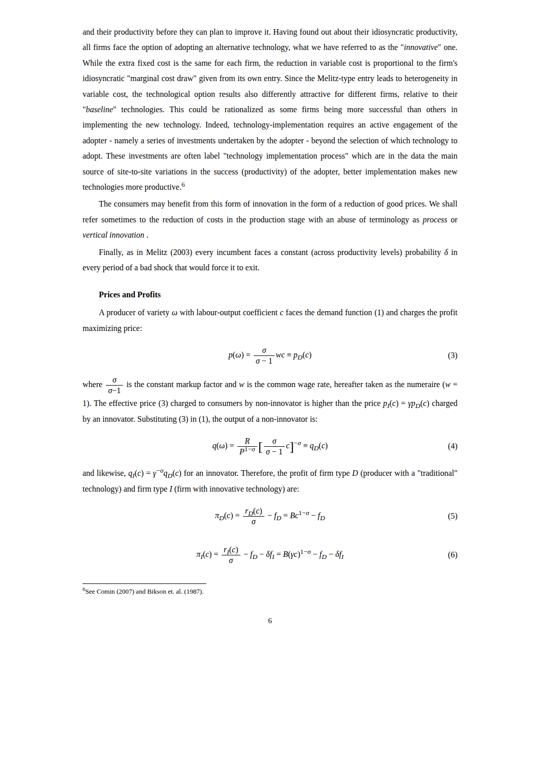and their productivity before they can plan to improve it. Having found out about their idiosyncratic productivity, all firms face the option of adopting an alternative technology, what we have referred to as the "innovative" one. While the extra fixed cost is the same for each firm, the reduction in variable cost is proportional to the firm's idiosyncratic "marginal cost draw" given from its own entry. Since the Melitz-type entry leads to heterogeneity in variable cost, the technological option results also differently attractive for different firms, relative to their "baseline" technologies. This could be rationalized as some firms being more successful than others in implementing the new technology. Indeed, technology-implementation requires an active engagement of the adopter - namely a series of investments undertaken by the adopter - beyond the selection of which technology to adopt. These investments are often label "technology implementation process" which are in the data the main source of site-to-site variations in the success (productivity) of the adopter, better implementation makes new technologies more productive.6
The consumers may benefit from this form of innovation in the form of a reduction of good prices. We shall refer sometimes to the reduction of costs in the production stage with an abuse of terminology as process or vertical innovation .
Finally, as in Melitz (2003) every incumbent faces a constant (across productivity levels) probability δ in every period of a bad shock that would force it to exit.
Prices and Profits
A producer of variety ω with labour-output coefficient c faces the demand function (1) and charges the profit maximizing price:
p(ω) = σσ − 1 wc ≡ pD(c)
(3)
where σσ−1 is the constant markup factor and w is the common wage rate, hereafter taken as the numeraire (w = 1). The effective price (3) charged to consumers by non-innovator is higher than the price pI(c) = γpD(c) charged by an innovator. Substituting (3) in (1), the output of a non-innovator is:
q(ω) = RP1−σ[σσ − 1 c]−σ ≡ qD(c)
(4)
and likewise, qI(c) = γ−σqD(c) for an innovator. Therefore, the profit of firm type D (producer with a "traditional" technology) and firm type I (firm with innovative technology) are:
πD(c) = rD(c) σ − fD = Bc1−σ − fD
(5)
πI(c) = rI(c) σ − fD − δfI = B(γc)1−σ − fD − δfI
(6)
6See Comin (2007) and Bikson et. al. (1987).
6